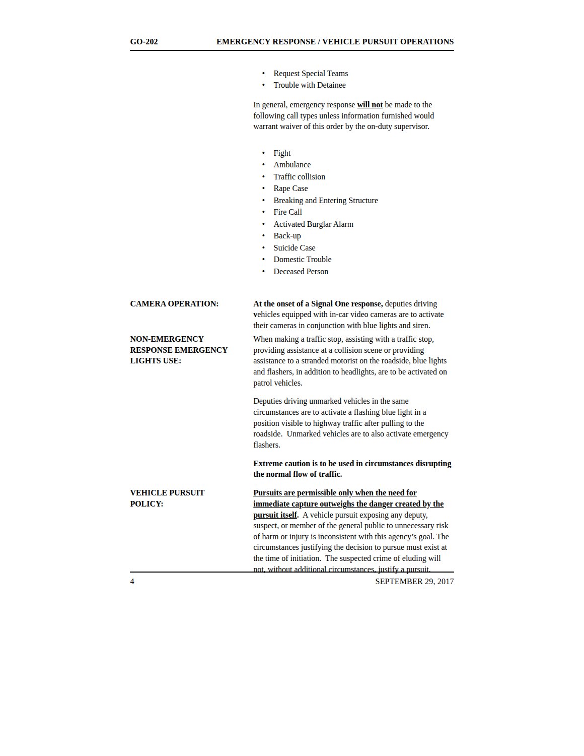GO-202
Emergency Response / Vehicle Pursuit Operations
Request Special Teams
Trouble with Detainee
In general, emergency response will not be made to the following call types unless information furnished would warrant waiver of this order by the on-duty supervisor.
Fight
Ambulance
Traffic collision
Rape Case
Breaking and Entering Structure
Fire Call
Activated Burglar Alarm
Back-up
Suicide Case
Domestic Trouble
Deceased Person
CAMERA OPERATION:
At the onset of a Signal One response, deputies driving vehicles equipped with in-car video cameras are to activate their cameras in conjunction with blue lights and siren.
NON-EMERGENCY RESPONSE EMERGENCY LIGHTS USE:
When making a traffic stop, assisting with a traffic stop, providing assistance at a collision scene or providing assistance to a stranded motorist on the roadside, blue lights and flashers, in addition to headlights, are to be activated on patrol vehicles.
Deputies driving unmarked vehicles in the same circumstances are to activate a flashing blue light in a position visible to highway traffic after pulling to the roadside. Unmarked vehicles are to also activate emergency flashers.
Extreme caution is to be used in circumstances disrupting the normal flow of traffic.
VEHICLE PURSUIT POLICY:
Pursuits are permissible only when the need for immediate capture outweighs the danger created by the pursuit itself. A vehicle pursuit exposing any deputy, suspect, or member of the general public to unnecessary risk of harm or injury is inconsistent with this agency’s goal. The circumstances justifying the decision to pursue must exist at the time of initiation. The suspected crime of eluding will not, without additional circumstances, justify a pursuit.
4
SEPTEMBER 29, 2017